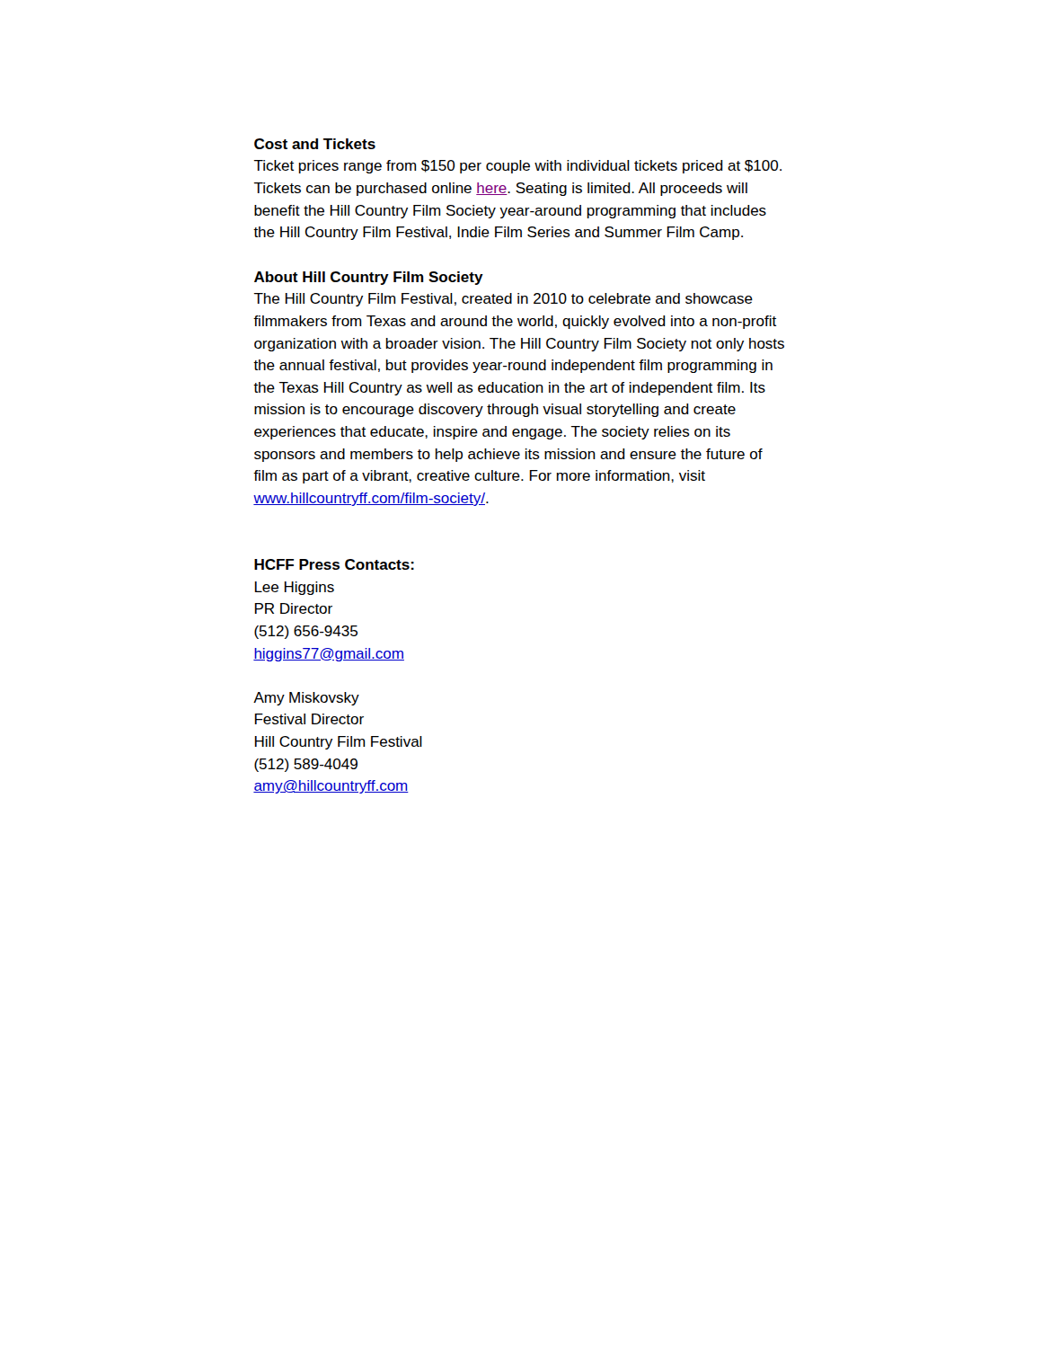Cost and Tickets
Ticket prices range from $150 per couple with individual tickets priced at $100. Tickets can be purchased online here. Seating is limited. All proceeds will benefit the Hill Country Film Society year-around programming that includes the Hill Country Film Festival, Indie Film Series and Summer Film Camp.
About Hill Country Film Society
The Hill Country Film Festival, created in 2010 to celebrate and showcase filmmakers from Texas and around the world, quickly evolved into a non-profit organization with a broader vision. The Hill Country Film Society not only hosts the annual festival, but provides year-round independent film programming in the Texas Hill Country as well as education in the art of independent film. Its mission is to encourage discovery through visual storytelling and create experiences that educate, inspire and engage. The society relies on its sponsors and members to help achieve its mission and ensure the future of film as part of a vibrant, creative culture. For more information, visit www.hillcountryff.com/film-society/.
HCFF Press Contacts:
Lee Higgins
PR Director
(512) 656-9435
higgins77@gmail.com
Amy Miskovsky
Festival Director
Hill Country Film Festival
(512) 589-4049
amy@hillcountryff.com